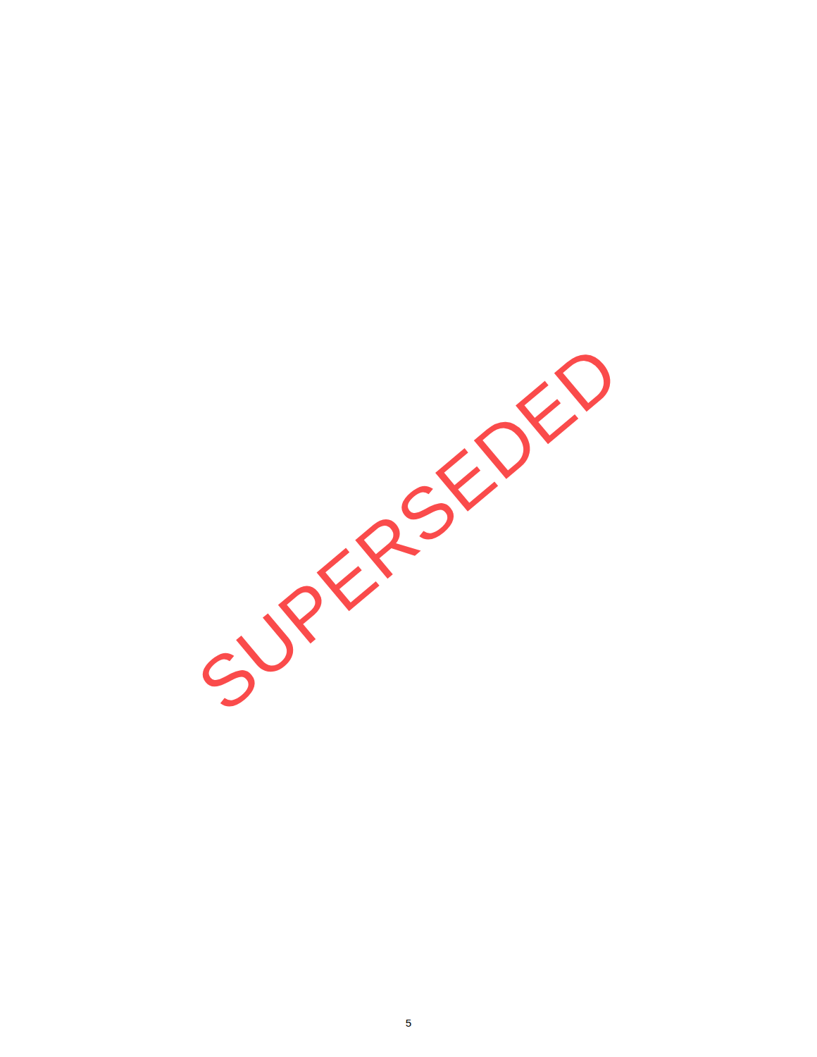SUPERSEDED
5